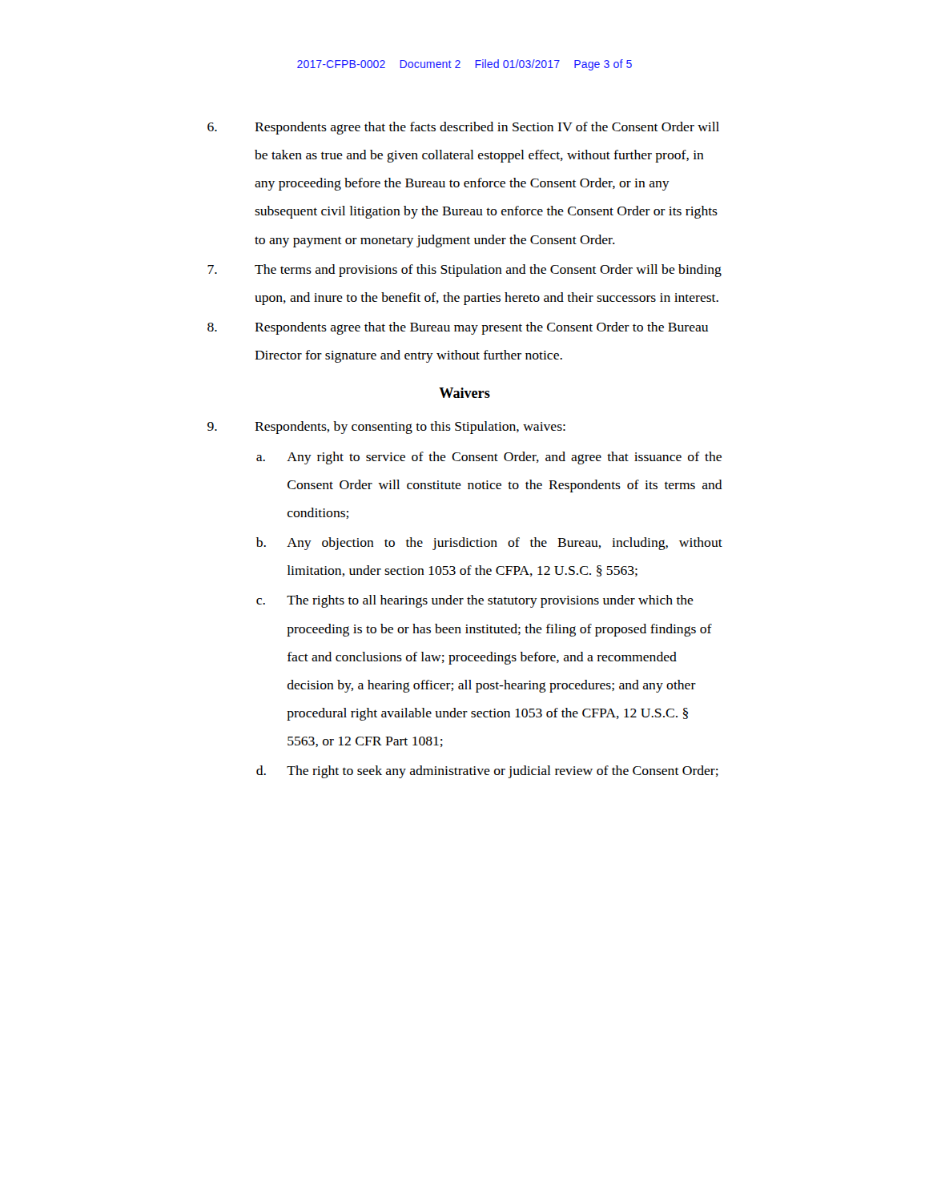2017-CFPB-0002 Document 2 Filed 01/03/2017 Page 3 of 5
6.
Respondents agree that the facts described in Section IV of the Consent Order will be taken as true and be given collateral estoppel effect, without further proof, in any proceeding before the Bureau to enforce the Consent Order, or in any subsequent civil litigation by the Bureau to enforce the Consent Order or its rights to any payment or monetary judgment under the Consent Order.
7.
The terms and provisions of this Stipulation and the Consent Order will be binding upon, and inure to the benefit of, the parties hereto and their successors in interest.
8.
Respondents agree that the Bureau may present the Consent Order to the Bureau Director for signature and entry without further notice.
Waivers
9.
Respondents, by consenting to this Stipulation, waives:
a.
Any right to service of the Consent Order, and agree that issuance of the Consent Order will constitute notice to the Respondents of its terms and conditions;
b.
Any objection to the jurisdiction of the Bureau, including, without limitation, under section 1053 of the CFPA, 12 U.S.C. § 5563;
c.
The rights to all hearings under the statutory provisions under which the proceeding is to be or has been instituted; the filing of proposed findings of fact and conclusions of law; proceedings before, and a recommended decision by, a hearing officer; all post-hearing procedures; and any other procedural right available under section 1053 of the CFPA, 12 U.S.C. § 5563, or 12 CFR Part 1081;
d.
The right to seek any administrative or judicial review of the Consent Order;